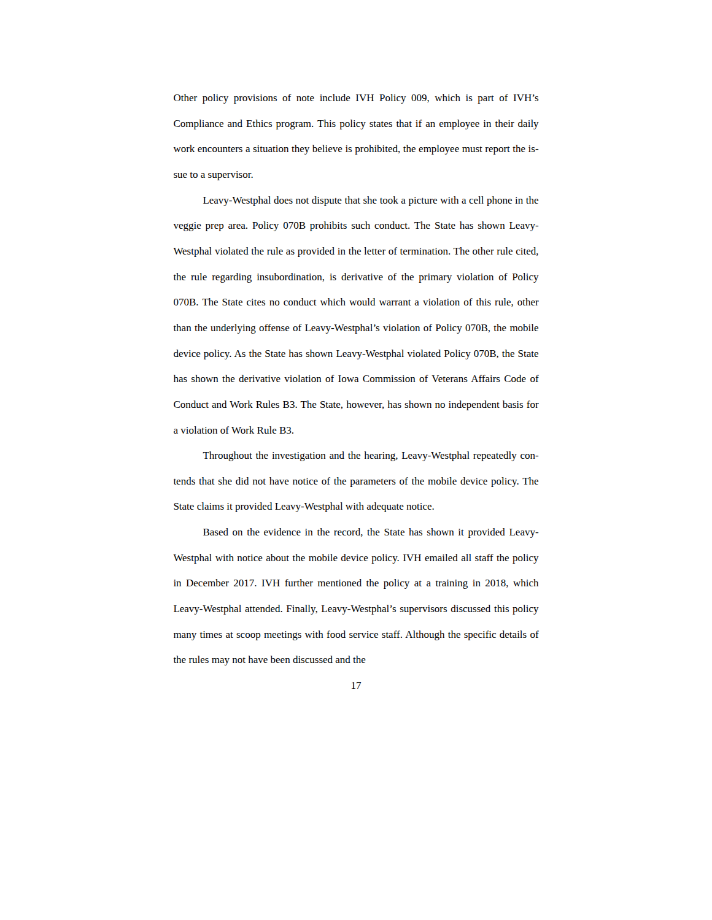Other policy provisions of note include IVH Policy 009, which is part of IVH’s Compliance and Ethics program. This policy states that if an employee in their daily work encounters a situation they believe is prohibited, the employee must report the issue to a supervisor.
Leavy-Westphal does not dispute that she took a picture with a cell phone in the veggie prep area. Policy 070B prohibits such conduct. The State has shown Leavy-Westphal violated the rule as provided in the letter of termination. The other rule cited, the rule regarding insubordination, is derivative of the primary violation of Policy 070B. The State cites no conduct which would warrant a violation of this rule, other than the underlying offense of Leavy-Westphal’s violation of Policy 070B, the mobile device policy. As the State has shown Leavy-Westphal violated Policy 070B, the State has shown the derivative violation of Iowa Commission of Veterans Affairs Code of Conduct and Work Rules B3. The State, however, has shown no independent basis for a violation of Work Rule B3.
Throughout the investigation and the hearing, Leavy-Westphal repeatedly contends that she did not have notice of the parameters of the mobile device policy. The State claims it provided Leavy-Westphal with adequate notice.
Based on the evidence in the record, the State has shown it provided Leavy-Westphal with notice about the mobile device policy. IVH emailed all staff the policy in December 2017. IVH further mentioned the policy at a training in 2018, which Leavy-Westphal attended. Finally, Leavy-Westphal’s supervisors discussed this policy many times at scoop meetings with food service staff. Although the specific details of the rules may not have been discussed and the
17